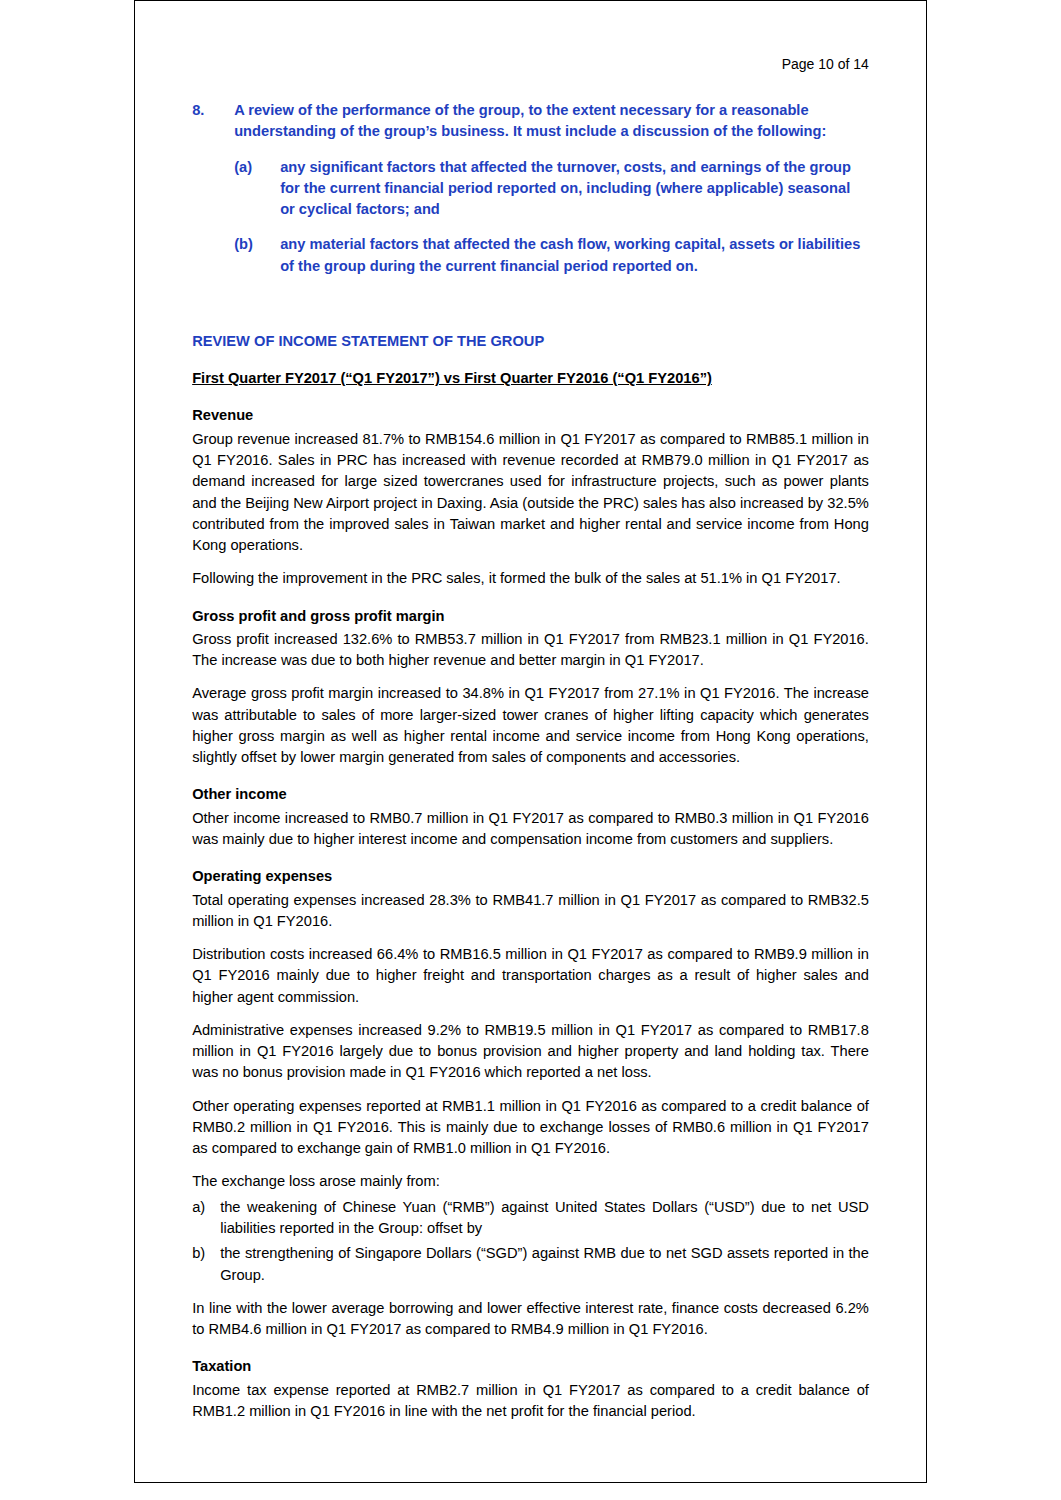Page 10 of 14
| 8. | A review of the performance of the group, to the extent necessary for a reasonable understanding of the group’s business. It must include a discussion of the following: |
| | / (a) / any significant factors that affected the turnover, costs, and earnings of the group for the current financial period reported on, including (where applicable) seasonal or cyclical factors; and / / (b) / any material factors that affected the cash flow, working capital, assets or liabilities of the group during the current financial period reported on. / |
REVIEW OF INCOME STATEMENT OF THE GROUP
First Quarter FY2017 (“Q1 FY2017”) vs First Quarter FY2016 (“Q1 FY2016”)
Revenue
Group revenue increased 81.7% to RMB154.6 million in Q1 FY2017 as compared to RMB85.1 million in Q1 FY2016. Sales in PRC has increased with revenue recorded at RMB79.0 million in Q1 FY2017 as demand increased for large sized towercranes used for infrastructure projects, such as power plants and the Beijing New Airport project in Daxing. Asia (outside the PRC) sales has also increased by 32.5% contributed from the improved sales in Taiwan market and higher rental and service income from Hong Kong operations.
Following the improvement in the PRC sales, it formed the bulk of the sales at 51.1% in Q1 FY2017.
Gross profit and gross profit margin
Gross profit increased 132.6% to RMB53.7 million in Q1 FY2017 from RMB23.1 million in Q1 FY2016. The increase was due to both higher revenue and better margin in Q1 FY2017.
Average gross profit margin increased to 34.8% in Q1 FY2017 from 27.1% in Q1 FY2016. The increase was attributable to sales of more larger-sized tower cranes of higher lifting capacity which generates higher gross margin as well as higher rental income and service income from Hong Kong operations, slightly offset by lower margin generated from sales of components and accessories.
Other income
Other income increased to RMB0.7 million in Q1 FY2017 as compared to RMB0.3 million in Q1 FY2016 was mainly due to higher interest income and compensation income from customers and suppliers.
Operating expenses
Total operating expenses increased 28.3% to RMB41.7 million in Q1 FY2017 as compared to RMB32.5 million in Q1 FY2016.
Distribution costs increased 66.4% to RMB16.5 million in Q1 FY2017 as compared to RMB9.9 million in Q1 FY2016 mainly due to higher freight and transportation charges as a result of higher sales and higher agent commission.
Administrative expenses increased 9.2% to RMB19.5 million in Q1 FY2017 as compared to RMB17.8 million in Q1 FY2016 largely due to bonus provision and higher property and land holding tax. There was no bonus provision made in Q1 FY2016 which reported a net loss.
Other operating expenses reported at RMB1.1 million in Q1 FY2016 as compared to a credit balance of RMB0.2 million in Q1 FY2016. This is mainly due to exchange losses of RMB0.6 million in Q1 FY2017 as compared to exchange gain of RMB1.0 million in Q1 FY2016.
The exchange loss arose mainly from:
a) the weakening of Chinese Yuan (“RMB”) against United States Dollars (“USD”) due to net USD liabilities reported in the Group: offset by
b) the strengthening of Singapore Dollars (“SGD”) against RMB due to net SGD assets reported in the Group.
In line with the lower average borrowing and lower effective interest rate, finance costs decreased 6.2% to RMB4.6 million in Q1 FY2017 as compared to RMB4.9 million in Q1 FY2016.
Taxation
Income tax expense reported at RMB2.7 million in Q1 FY2017 as compared to a credit balance of RMB1.2 million in Q1 FY2016 in line with the net profit for the financial period.